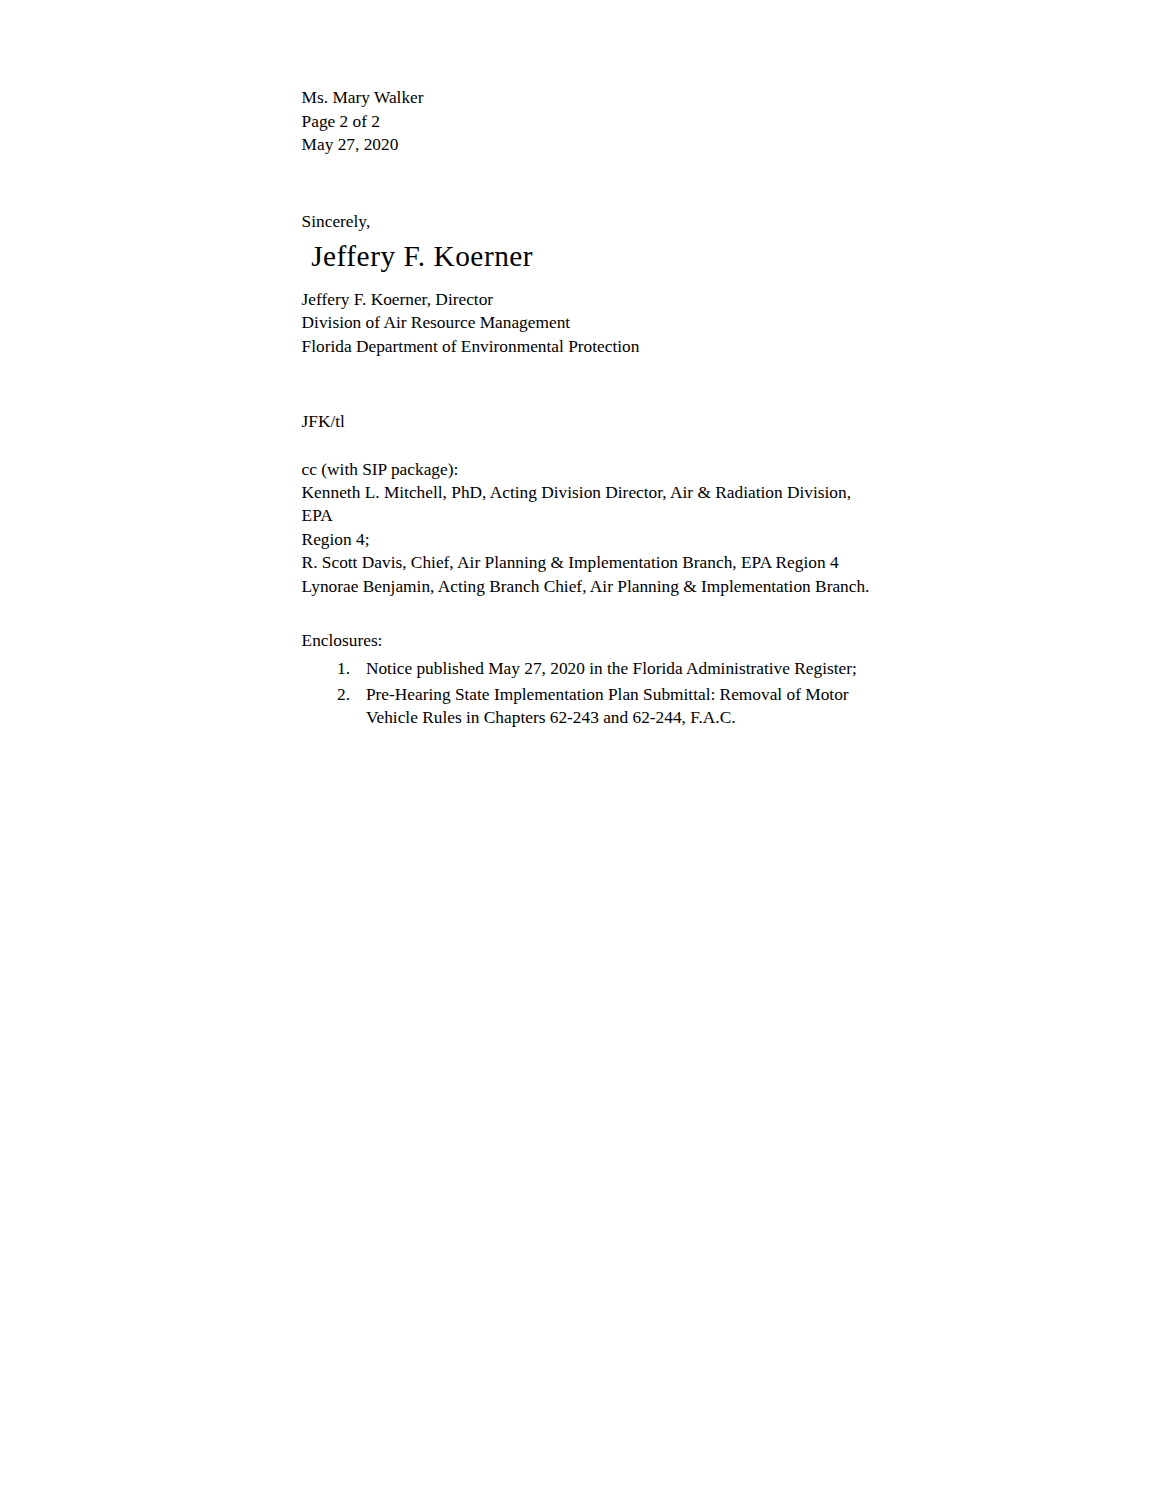Ms. Mary Walker
Page 2 of 2
May 27, 2020
Sincerely,
Jeffery F. Koerner
Jeffery F. Koerner, Director
Division of Air Resource Management
Florida Department of Environmental Protection
JFK/tl
cc (with SIP package):
Kenneth L. Mitchell, PhD, Acting Division Director, Air & Radiation Division, EPA
Region 4;
R. Scott Davis, Chief, Air Planning & Implementation Branch, EPA Region 4
Lynorae Benjamin, Acting Branch Chief, Air Planning & Implementation Branch.
Enclosures:
Notice published May 27, 2020 in the Florida Administrative Register;
Pre-Hearing State Implementation Plan Submittal: Removal of Motor Vehicle Rules in Chapters 62-243 and 62-244, F.A.C.